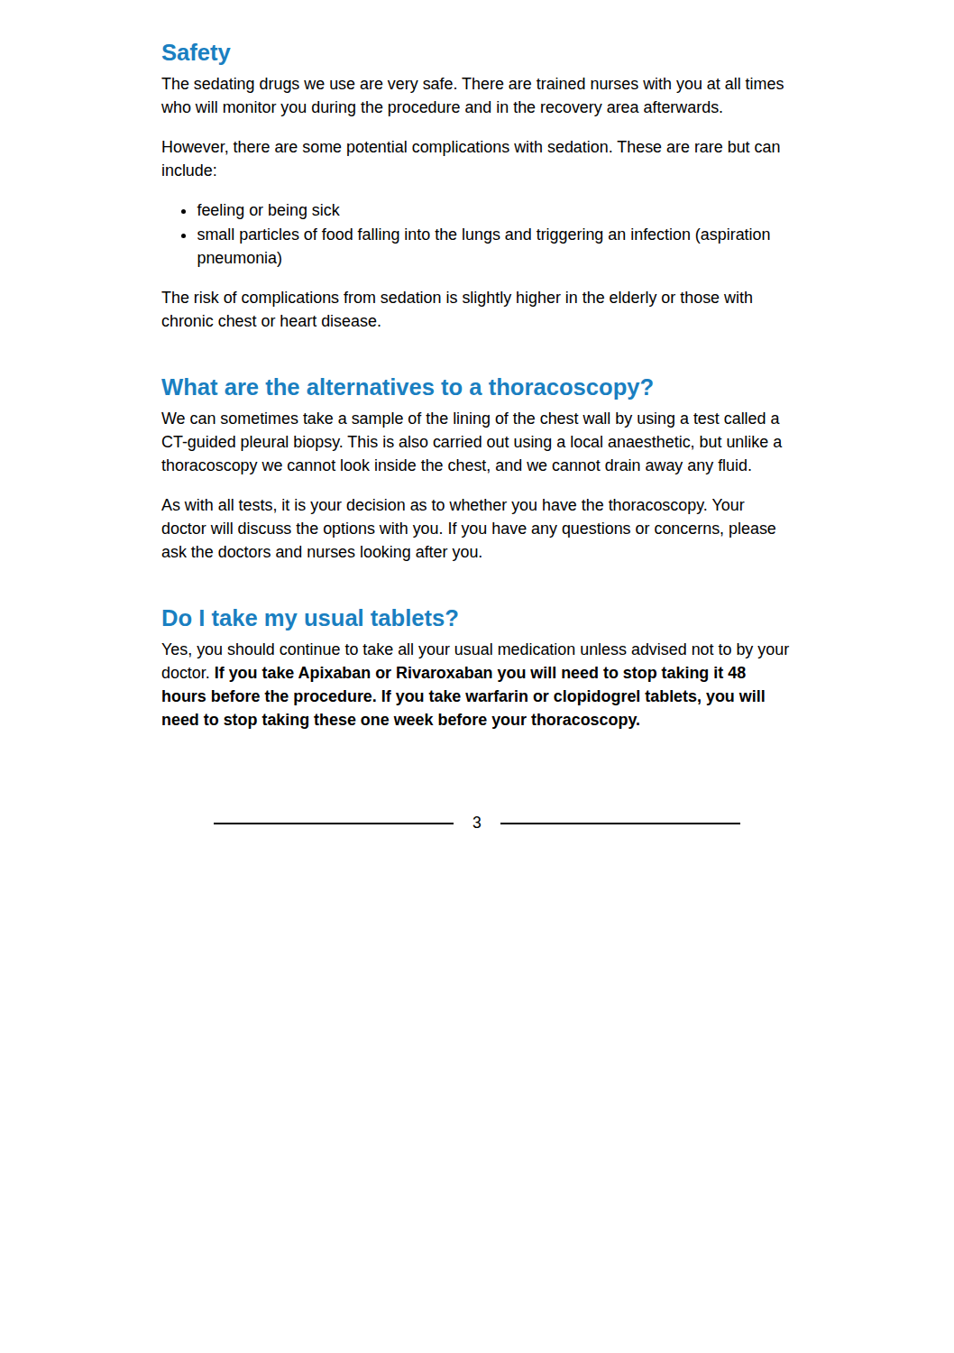Safety
The sedating drugs we use are very safe. There are trained nurses with you at all times who will monitor you during the procedure and in the recovery area afterwards.
However, there are some potential complications with sedation. These are rare but can include:
feeling or being sick
small particles of food falling into the lungs and triggering an infection (aspiration pneumonia)
The risk of complications from sedation is slightly higher in the elderly or those with chronic chest or heart disease.
What are the alternatives to a thoracoscopy?
We can sometimes take a sample of the lining of the chest wall by using a test called a CT-guided pleural biopsy. This is also carried out using a local anaesthetic, but unlike a thoracoscopy we cannot look inside the chest, and we cannot drain away any fluid.
As with all tests, it is your decision as to whether you have the thoracoscopy. Your doctor will discuss the options with you. If you have any questions or concerns, please ask the doctors and nurses looking after you.
Do I take my usual tablets?
Yes, you should continue to take all your usual medication unless advised not to by your doctor. If you take Apixaban or Rivaroxaban you will need to stop taking it 48 hours before the procedure. If you take warfarin or clopidogrel tablets, you will need to stop taking these one week before your thoracoscopy.
3